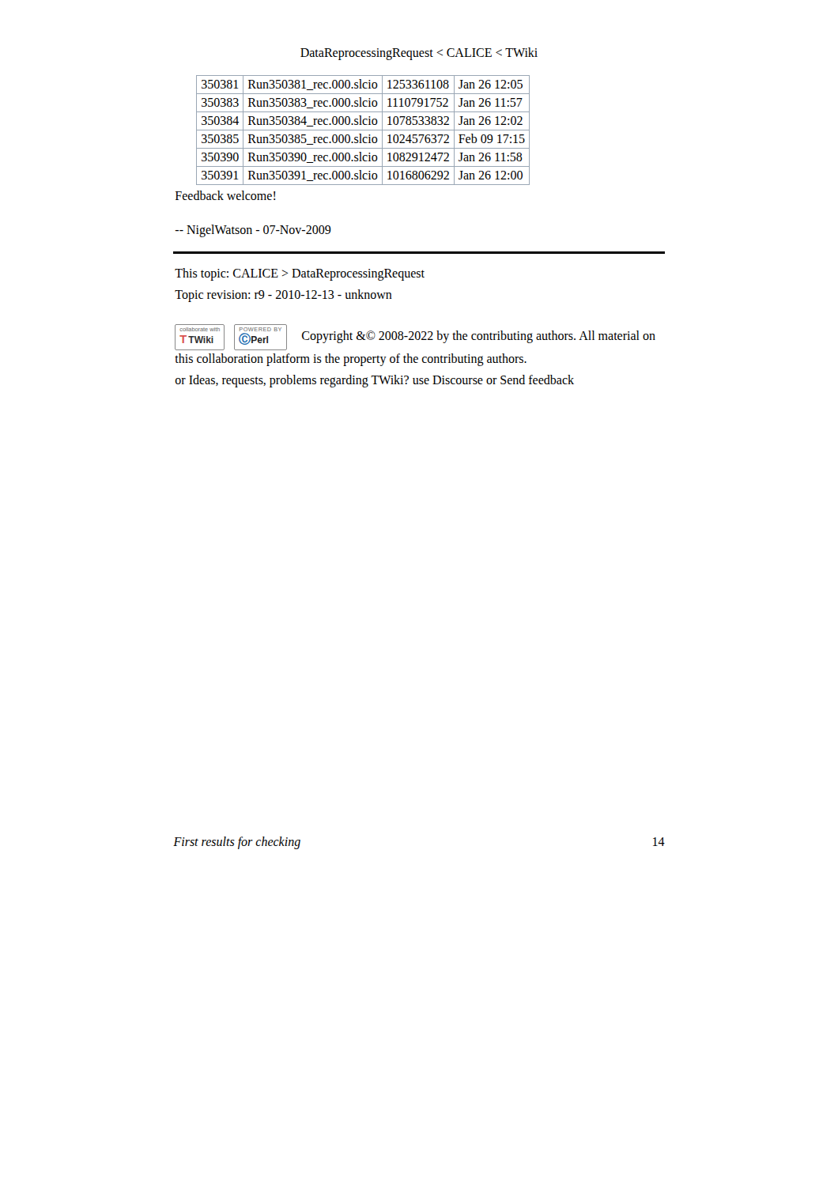DataReprocessingRequest < CALICE < TWiki
| 350381 | Run350381_rec.000.slcio | 1253361108 | Jan 26 12:05 |
| 350383 | Run350383_rec.000.slcio | 1110791752 | Jan 26 11:57 |
| 350384 | Run350384_rec.000.slcio | 1078533832 | Jan 26 12:02 |
| 350385 | Run350385_rec.000.slcio | 1024576372 | Feb 09 17:15 |
| 350390 | Run350390_rec.000.slcio | 1082912472 | Jan 26 11:58 |
| 350391 | Run350391_rec.000.slcio | 1016806292 | Jan 26 12:00 |
Feedback welcome!
-- NigelWatson - 07-Nov-2009
This topic: CALICE > DataReprocessingRequest
Topic revision: r9 - 2010-12-13 - unknown
collaborate with TTWiki POWERED BYⒸPerl Copyright &© 2008-2022 by the contributing authors. All material on this collaboration platform is the property of the contributing authors.
or Ideas, requests, problems regarding TWiki? use Discourse or Send feedback
First results for checking 14